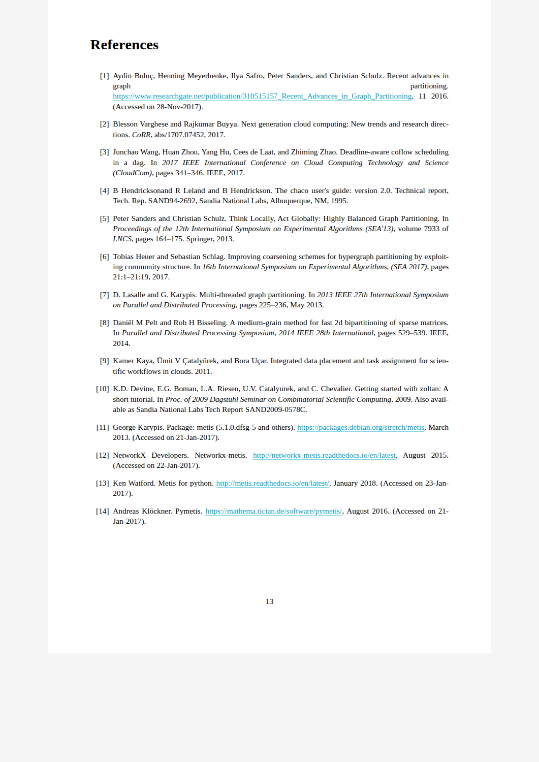References
Aydin Buluç, Henning Meyerhenke, Ilya Safro, Peter Sanders, and Christian Schulz. Recent advances in graph partitioning. https://www.researchgate.net/publication/310515157_Recent_Advances_in_Graph_Partitioning, 11 2016. (Accessed on 28-Nov-2017).
Blesson Varghese and Rajkumar Buyya. Next generation cloud computing: New trends and research directions. CoRR, abs/1707.07452, 2017.
Junchao Wang, Huan Zhou, Yang Hu, Cees de Laat, and Zhiming Zhao. Deadline-aware coflow scheduling in a dag. In 2017 IEEE International Conference on Cloud Computing Technology and Science (CloudCom), pages 341–346. IEEE, 2017.
B Hendricksonand R Leland and B Hendrickson. The chaco user's guide: version 2.0. Technical report, Tech. Rep. SAND94-2692, Sandia National Labs, Albuquerque, NM, 1995.
Peter Sanders and Christian Schulz. Think Locally, Act Globally: Highly Balanced Graph Partitioning. In Proceedings of the 12th International Symposium on Experimental Algorithms (SEA'13), volume 7933 of LNCS, pages 164–175. Springer, 2013.
Tobias Heuer and Sebastian Schlag. Improving coarsening schemes for hypergraph partitioning by exploiting community structure. In 16th International Symposium on Experimental Algorithms, (SEA 2017), pages 21:1–21:19, 2017.
D. Lasalle and G. Karypis. Multi-threaded graph partitioning. In 2013 IEEE 27th International Symposium on Parallel and Distributed Processing, pages 225–236, May 2013.
Daniël M Pelt and Rob H Bisseling. A medium-grain method for fast 2d bipartitioning of sparse matrices. In Parallel and Distributed Processing Symposium, 2014 IEEE 28th International, pages 529–539. IEEE, 2014.
Kamer Kaya, Ümit V Çatalyürek, and Bora Uçar. Integrated data placement and task assignment for scientific workflows in clouds. 2011.
K.D. Devine, E.G. Boman, L.A. Riesen, U.V. Catalyurek, and C. Chevalier. Getting started with zoltan: A short tutorial. In Proc. of 2009 Dagstuhl Seminar on Combinatorial Scientific Computing, 2009. Also available as Sandia National Labs Tech Report SAND2009-0578C.
George Karypis. Package: metis (5.1.0.dfsg-5 and others). https://packages.debian.org/stretch/metis, March 2013. (Accessed on 21-Jan-2017).
NetworkX Developers. Networkx-metis. http://networkx-metis.readthedocs.io/en/latest, August 2015. (Accessed on 22-Jan-2017).
Ken Watford. Metis for python. http://metis.readthedocs.io/en/latest/, January 2018. (Accessed on 23-Jan-2017).
Andreas Klöckner. Pymetis. https://mathema.tician.de/software/pymetis/, August 2016. (Accessed on 21-Jan-2017).
13